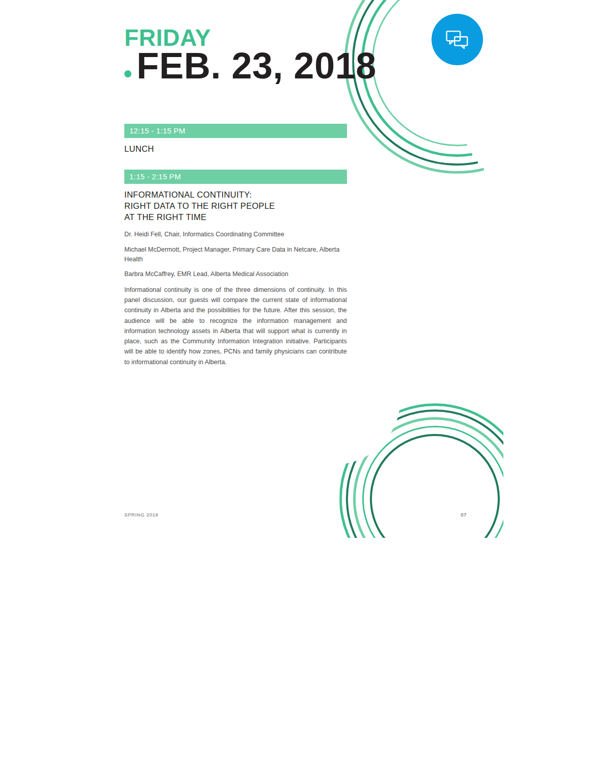Friday
Feb. 23, 2018
12:15 - 1:15 PM
Lunch
1:15 - 2:15 PM
Informational Continuity:
Right Data to the Right People
at the Right Time
Dr. Heidi Fell, Chair, Informatics Coordinating Committee
Michael McDermott, Project Manager, Primary Care Data in Netcare, Alberta Health
Barbra McCaffrey, EMR Lead, Alberta Medical Association
Informational continuity is one of the three dimensions of continuity. In this panel discussion, our guests will compare the current state of informational continuity in Alberta and the possibilities for the future. After this session, the audience will be able to recognize the information management and information technology assets in Alberta that will support what is currently in place, such as the Community Information Integration initiative. Participants will be able to identify how zones, PCNs and family physicians can contribute to informational continuity in Alberta.
SPRING 2018 07